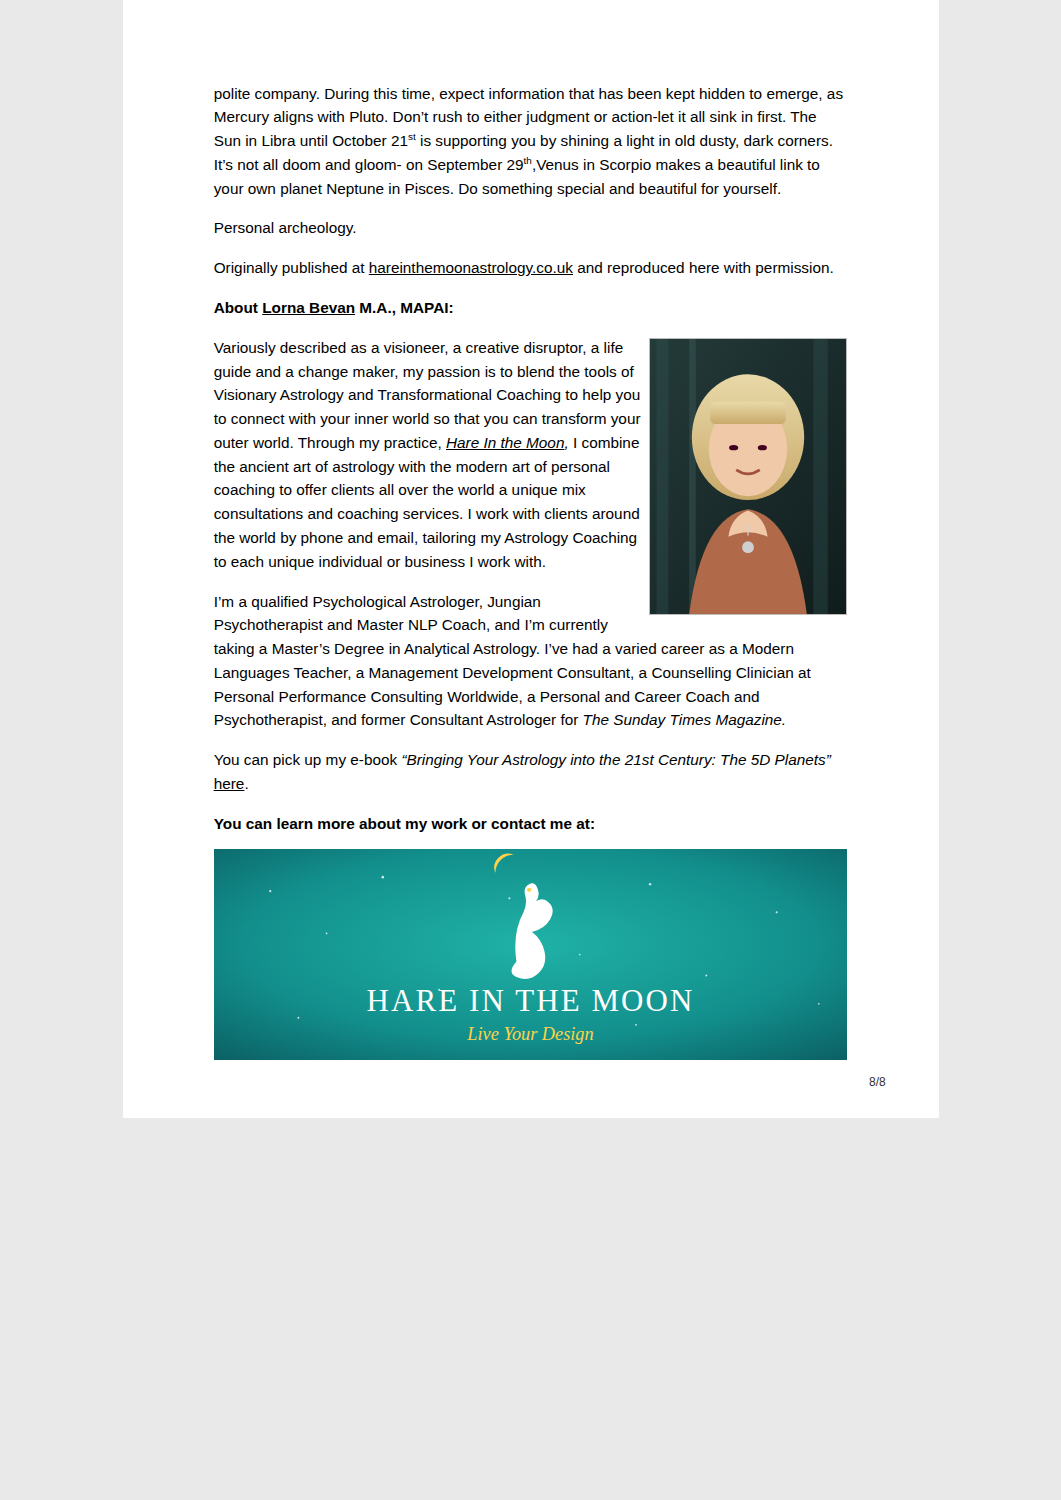polite company. During this time, expect information that has been kept hidden to emerge, as Mercury aligns with Pluto. Don’t rush to either judgment or action-let it all sink in first. The Sun in Libra until October 21st is supporting you by shining a light in old dusty, dark corners. It’s not all doom and gloom- on September 29th,Venus in Scorpio makes a beautiful link to your own planet Neptune in Pisces. Do something special and beautiful for yourself.
Personal archeology.
Originally published at hareinthemoonastrology.co.uk and reproduced here with permission.
About Lorna Bevan M.A., MAPAI:
Variously described as a visioneer, a creative disruptor, a life guide and a change maker, my passion is to blend the tools of Visionary Astrology and Transformational Coaching to help you to connect with your inner world so that you can transform your outer world. Through my practice, Hare In the Moon, I combine the ancient art of astrology with the modern art of personal coaching to offer clients all over the world a unique mix consultations and coaching services. I work with clients around the world by phone and email, tailoring my Astrology Coaching to each unique individual or business I work with.
I’m a qualified Psychological Astrologer, Jungian Psychotherapist and Master NLP Coach, and I’m currently taking a Master’s Degree in Analytical Astrology. I’ve had a varied career as a Modern Languages Teacher, a Management Development Consultant, a Counselling Clinician at Personal Performance Consulting Worldwide, a Personal and Career Coach and Psychotherapist, and former Consultant Astrologer for The Sunday Times Magazine.
You can pick up my e-book “Bringing Your Astrology into the 21st Century: The 5D Planets” here.
You can learn more about my work or contact me at:
8/8